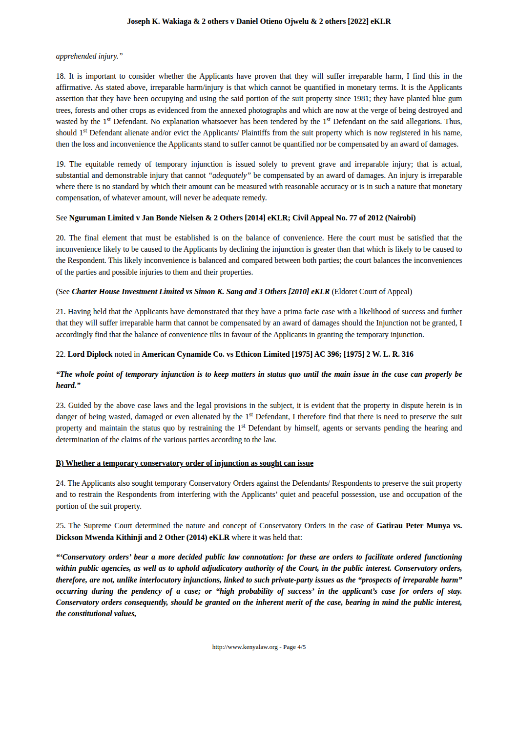Joseph K. Wakiaga & 2 others v Daniel Otieno Ojwelu & 2 others [2022] eKLR
apprehended injury.”
18. It is important to consider whether the Applicants have proven that they will suffer irreparable harm, I find this in the affirmative. As stated above, irreparable harm/injury is that which cannot be quantified in monetary terms. It is the Applicants assertion that they have been occupying and using the said portion of the suit property since 1981; they have planted blue gum trees, forests and other crops as evidenced from the annexed photographs and which are now at the verge of being destroyed and wasted by the 1st Defendant. No explanation whatsoever has been tendered by the 1st Defendant on the said allegations. Thus, should 1st Defendant alienate and/or evict the Applicants/ Plaintiffs from the suit property which is now registered in his name, then the loss and inconvenience the Applicants stand to suffer cannot be quantified nor be compensated by an award of damages.
19. The equitable remedy of temporary injunction is issued solely to prevent grave and irreparable injury; that is actual, substantial and demonstrable injury that cannot “adequately” be compensated by an award of damages. An injury is irreparable where there is no standard by which their amount can be measured with reasonable accuracy or is in such a nature that monetary compensation, of whatever amount, will never be adequate remedy.
See Nguruman Limited v Jan Bonde Nielsen & 2 Others [2014] eKLR; Civil Appeal No. 77 of 2012 (Nairobi)
20. The final element that must be established is on the balance of convenience. Here the court must be satisfied that the inconvenience likely to be caused to the Applicants by declining the injunction is greater than that which is likely to be caused to the Respondent. This likely inconvenience is balanced and compared between both parties; the court balances the inconveniences of the parties and possible injuries to them and their properties.
(See Charter House Investment Limited vs Simon K. Sang and 3 Others [2010] eKLR (Eldoret Court of Appeal)
21. Having held that the Applicants have demonstrated that they have a prima facie case with a likelihood of success and further that they will suffer irreparable harm that cannot be compensated by an award of damages should the Injunction not be granted, I accordingly find that the balance of convenience tilts in favour of the Applicants in granting the temporary injunction.
22. Lord Diplock noted in American Cynamide Co. vs Ethicon Limited [1975] AC 396; [1975] 2 W. L. R. 316
“The whole point of temporary injunction is to keep matters in status quo until the main issue in the case can properly be heard.”
23. Guided by the above case laws and the legal provisions in the subject, it is evident that the property in dispute herein is in danger of being wasted, damaged or even alienated by the 1st Defendant, I therefore find that there is need to preserve the suit property and maintain the status quo by restraining the 1st Defendant by himself, agents or servants pending the hearing and determination of the claims of the various parties according to the law.
B) Whether a temporary conservatory order of injunction as sought can issue
24. The Applicants also sought temporary Conservatory Orders against the Defendants/ Respondents to preserve the suit property and to restrain the Respondents from interfering with the Applicants’ quiet and peaceful possession, use and occupation of the portion of the suit property.
25. The Supreme Court determined the nature and concept of Conservatory Orders in the case of Gatirau Peter Munya vs. Dickson Mwenda Kithinji and 2 Other (2014) eKLR where it was held that:
“‘Conservatory orders’ bear a more decided public law connotation: for these are orders to facilitate ordered functioning within public agencies, as well as to uphold adjudicatory authority of the Court, in the public interest. Conservatory orders, therefore, are not, unlike interlocutory injunctions, linked to such private-party issues as the “prospects of irreparable harm” occurring during the pendency of a case; or “high probability of success’ in the applicant’s case for orders of stay. Conservatory orders consequently, should be granted on the inherent merit of the case, bearing in mind the public interest, the constitutional values,
http://www.kenyalaw.org - Page 4/5